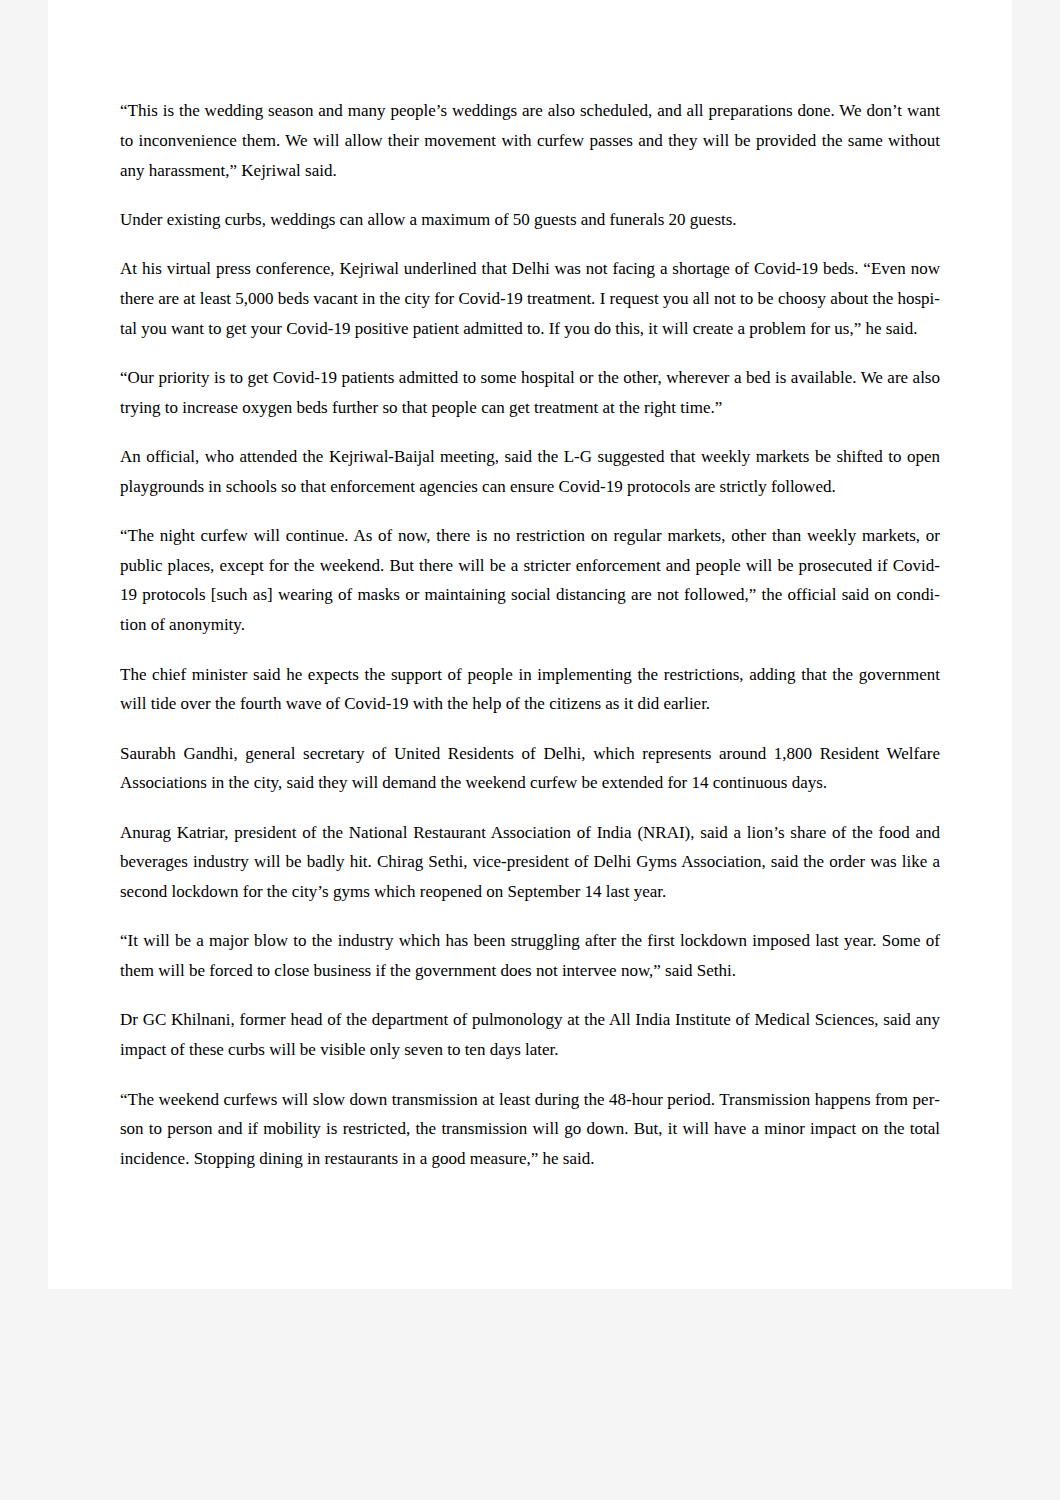“This is the wedding season and many people’s weddings are also scheduled, and all preparations done. We don’t want to inconvenience them. We will allow their movement with curfew passes and they will be provided the same without any harassment,” Kejriwal said.
Under existing curbs, weddings can allow a maximum of 50 guests and funerals 20 guests.
At his virtual press conference, Kejriwal underlined that Delhi was not facing a shortage of Covid-19 beds. “Even now there are at least 5,000 beds vacant in the city for Covid-19 treatment. I request you all not to be choosy about the hospital you want to get your Covid-19 positive patient admitted to. If you do this, it will create a problem for us,” he said.
“Our priority is to get Covid-19 patients admitted to some hospital or the other, wherever a bed is available. We are also trying to increase oxygen beds further so that people can get treatment at the right time.”
An official, who attended the Kejriwal-Baijal meeting, said the L-G suggested that weekly markets be shifted to open playgrounds in schools so that enforcement agencies can ensure Covid-19 protocols are strictly followed.
“The night curfew will continue. As of now, there is no restriction on regular markets, other than weekly markets, or public places, except for the weekend. But there will be a stricter enforcement and people will be prosecuted if Covid-19 protocols [such as] wearing of masks or maintaining social distancing are not followed,” the official said on condition of anonymity.
The chief minister said he expects the support of people in implementing the restrictions, adding that the government will tide over the fourth wave of Covid-19 with the help of the citizens as it did earlier.
Saurabh Gandhi, general secretary of United Residents of Delhi, which represents around 1,800 Resident Welfare Associations in the city, said they will demand the weekend curfew be extended for 14 continuous days.
Anurag Katriar, president of the National Restaurant Association of India (NRAI), said a lion’s share of the food and beverages industry will be badly hit. Chirag Sethi, vice-president of Delhi Gyms Association, said the order was like a second lockdown for the city’s gyms which reopened on September 14 last year.
“It will be a major blow to the industry which has been struggling after the first lockdown imposed last year. Some of them will be forced to close business if the government does not intervee now,” said Sethi.
Dr GC Khilnani, former head of the department of pulmonology at the All India Institute of Medical Sciences, said any impact of these curbs will be visible only seven to ten days later.
“The weekend curfews will slow down transmission at least during the 48-hour period. Transmission happens from person to person and if mobility is restricted, the transmission will go down. But, it will have a minor impact on the total incidence. Stopping dining in restaurants in a good measure,” he said.